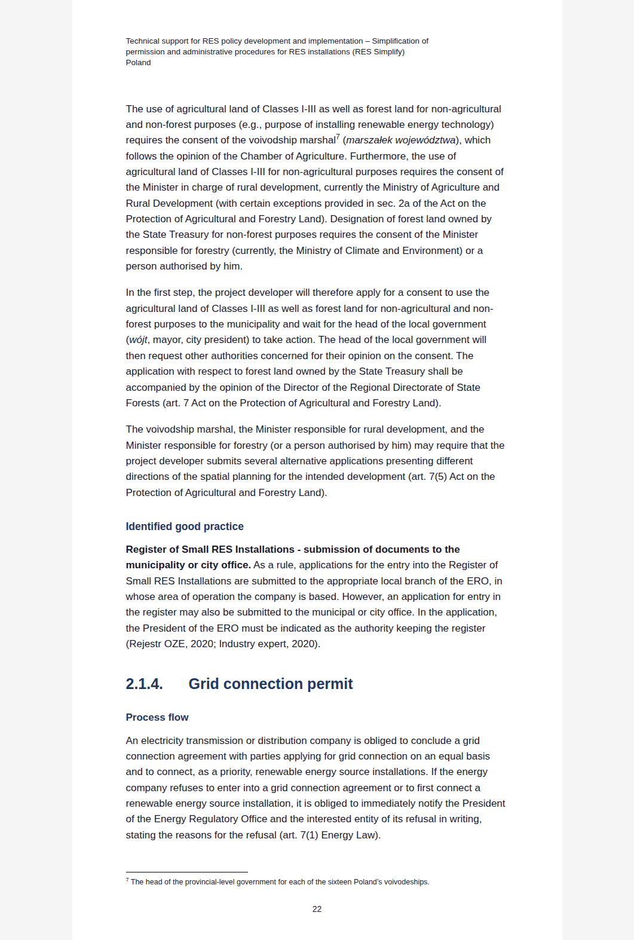Technical support for RES policy development and implementation – Simplification of
permission and administrative procedures for RES installations (RES Simplify)
Poland
The use of agricultural land of Classes I-III as well as forest land for non-agricultural and non-forest purposes (e.g., purpose of installing renewable energy technology) requires the consent of the voivodship marshal7 (marszałek województwa), which follows the opinion of the Chamber of Agriculture. Furthermore, the use of agricultural land of Classes I-III for non-agricultural purposes requires the consent of the Minister in charge of rural development, currently the Ministry of Agriculture and Rural Development (with certain exceptions provided in sec. 2a of the Act on the Protection of Agricultural and Forestry Land). Designation of forest land owned by the State Treasury for non-forest purposes requires the consent of the Minister responsible for forestry (currently, the Ministry of Climate and Environment) or a person authorised by him.
In the first step, the project developer will therefore apply for a consent to use the agricultural land of Classes I-III as well as forest land for non-agricultural and non-forest purposes to the municipality and wait for the head of the local government (wójt, mayor, city president) to take action. The head of the local government will then request other authorities concerned for their opinion on the consent. The application with respect to forest land owned by the State Treasury shall be accompanied by the opinion of the Director of the Regional Directorate of State Forests (art. 7 Act on the Protection of Agricultural and Forestry Land).
The voivodship marshal, the Minister responsible for rural development, and the Minister responsible for forestry (or a person authorised by him) may require that the project developer submits several alternative applications presenting different directions of the spatial planning for the intended development (art. 7(5) Act on the Protection of Agricultural and Forestry Land).
Identified good practice
Register of Small RES Installations - submission of documents to the municipality or city office. As a rule, applications for the entry into the Register of Small RES Installations are submitted to the appropriate local branch of the ERO, in whose area of operation the company is based. However, an application for entry in the register may also be submitted to the municipal or city office. In the application, the President of the ERO must be indicated as the authority keeping the register (Rejestr OZE, 2020; Industry expert, 2020).
2.1.4. Grid connection permit
Process flow
An electricity transmission or distribution company is obliged to conclude a grid connection agreement with parties applying for grid connection on an equal basis and to connect, as a priority, renewable energy source installations. If the energy company refuses to enter into a grid connection agreement or to first connect a renewable energy source installation, it is obliged to immediately notify the President of the Energy Regulatory Office and the interested entity of its refusal in writing, stating the reasons for the refusal (art. 7(1) Energy Law).
7 The head of the provincial-level government for each of the sixteen Poland’s voivodeships.
22